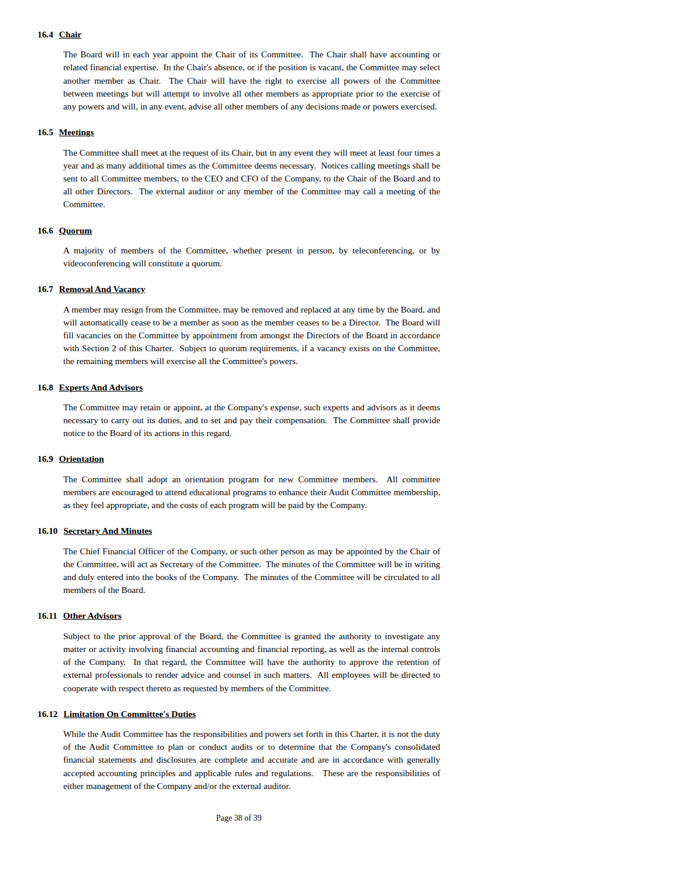16.4 Chair
The Board will in each year appoint the Chair of its Committee. The Chair shall have accounting or related financial expertise. In the Chair's absence, or if the position is vacant, the Committee may select another member as Chair. The Chair will have the right to exercise all powers of the Committee between meetings but will attempt to involve all other members as appropriate prior to the exercise of any powers and will, in any event, advise all other members of any decisions made or powers exercised.
16.5 Meetings
The Committee shall meet at the request of its Chair, but in any event they will meet at least four times a year and as many additional times as the Committee deems necessary. Notices calling meetings shall be sent to all Committee members, to the CEO and CFO of the Company, to the Chair of the Board and to all other Directors. The external auditor or any member of the Committee may call a meeting of the Committee.
16.6 Quorum
A majority of members of the Committee, whether present in person, by teleconferencing, or by videoconferencing will constitute a quorum.
16.7 Removal And Vacancy
A member may resign from the Committee, may be removed and replaced at any time by the Board, and will automatically cease to be a member as soon as the member ceases to be a Director. The Board will fill vacancies on the Committee by appointment from amongst the Directors of the Board in accordance with Section 2 of this Charter. Subject to quorum requirements, if a vacancy exists on the Committee, the remaining members will exercise all the Committee's powers.
16.8 Experts And Advisors
The Committee may retain or appoint, at the Company's expense, such experts and advisors as it deems necessary to carry out its duties, and to set and pay their compensation. The Committee shall provide notice to the Board of its actions in this regard.
16.9 Orientation
The Committee shall adopt an orientation program for new Committee members. All committee members are encouraged to attend educational programs to enhance their Audit Committee membership, as they feel appropriate, and the costs of each program will be paid by the Company.
16.10 Secretary And Minutes
The Chief Financial Officer of the Company, or such other person as may be appointed by the Chair of the Committee, will act as Secretary of the Committee. The minutes of the Committee will be in writing and duly entered into the books of the Company. The minutes of the Committee will be circulated to all members of the Board.
16.11 Other Advisors
Subject to the prior approval of the Board, the Committee is granted the authority to investigate any matter or activity involving financial accounting and financial reporting, as well as the internal controls of the Company. In that regard, the Committee will have the authority to approve the retention of external professionals to render advice and counsel in such matters. All employees will be directed to cooperate with respect thereto as requested by members of the Committee.
16.12 Limitation On Committee's Duties
While the Audit Committee has the responsibilities and powers set forth in this Charter, it is not the duty of the Audit Committee to plan or conduct audits or to determine that the Company's consolidated financial statements and disclosures are complete and accurate and are in accordance with generally accepted accounting principles and applicable rules and regulations. These are the responsibilities of either management of the Company and/or the external auditor.
Page 38 of 39